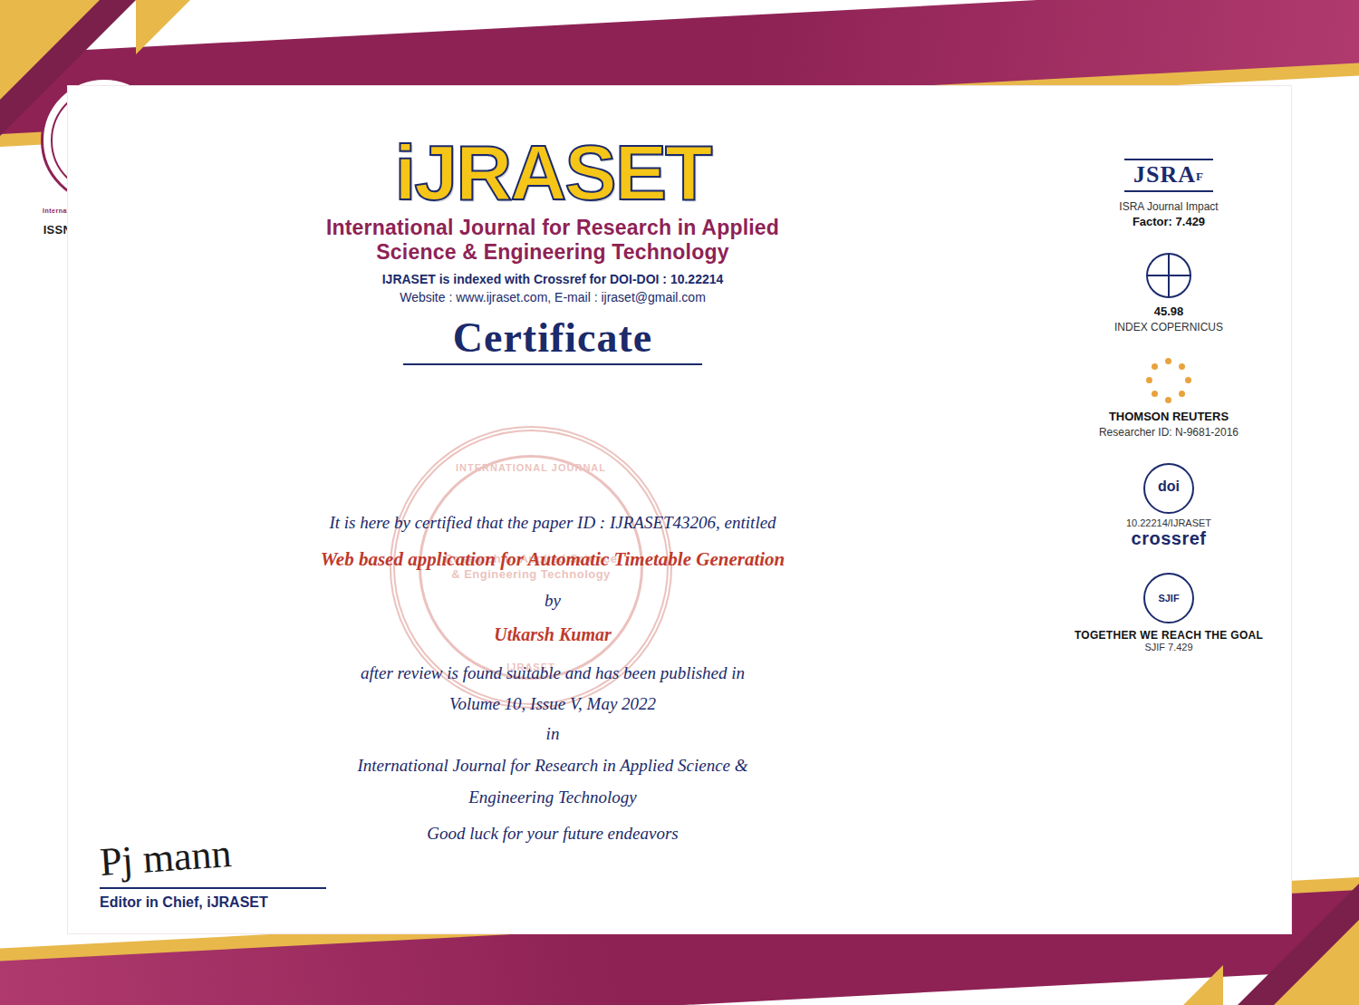International Journal of Technology
ISSN No. : 2321-9653
i JRASET
International Journal for Research in Applied
Science & Engineering Technology
IJRASET is indexed with Crossref for DOI-DOI : 10.22214
Website : www.ijraset.com, E-mail : ijraset@gmail.com
Certificate
INTERNATIONAL JOURNAL
Research in Applied Science
& Engineering Technology
IJRASET
It is here by certified that the paper ID : IJRASET43206, entitled Web based application for Automatic Timetable Generation by Utkarsh Kumar after review is found suitable and has been published in Volume 10, Issue V, May 2022 in International Journal for Research in Applied Science & Engineering Technology Good luck for your future endeavors
JSRAF
ISRA Journal Impact
Factor: 7.429
45.98 INDEX COPERNICUS
THOMSON REUTERS Researcher ID: N-9681-2016
doi
10.22214/IJRASET
cross ref
TOGETHER WE REACH THE GOAL
SJIF 7.429
Pj mann
Editor in Chief, iJRASET